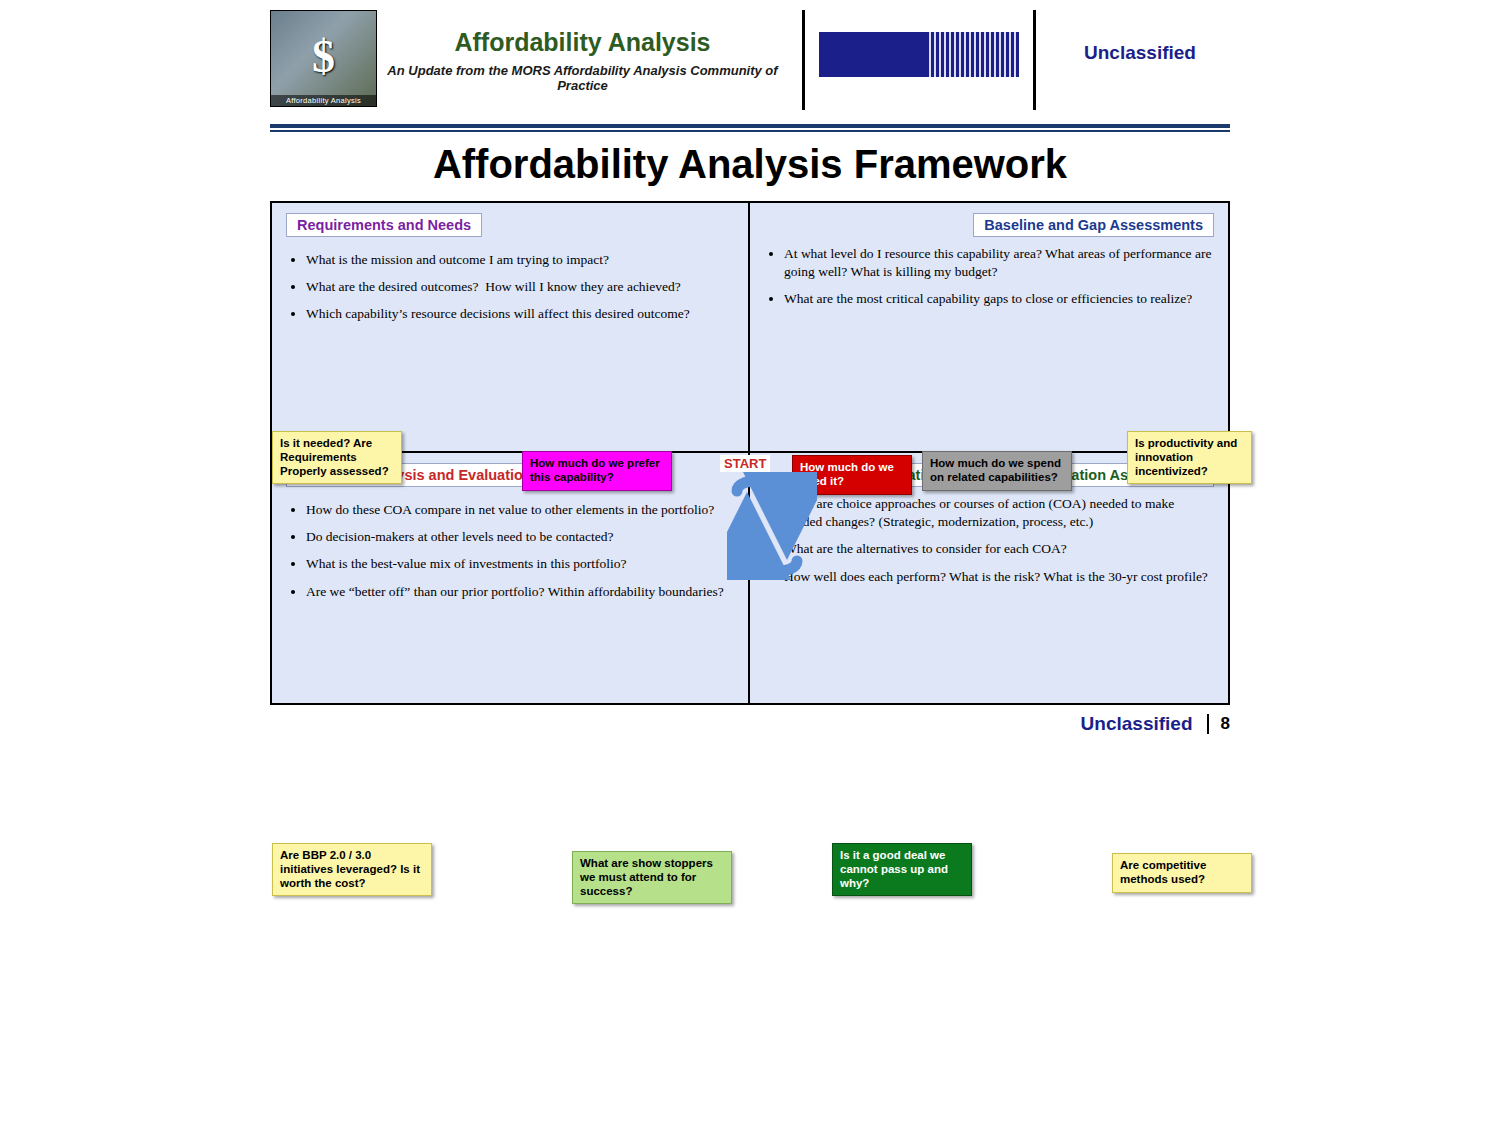$
Affordability Analysis
Affordability Analysis
An Update from the MORS Affordability Analysis Community of Practice
Unclassified
Affordability Analysis Framework
Requirements and Needs
What is the mission and outcome I am trying to impact?
What are the desired outcomes? How will I know they are achieved?
Which capability’s resource decisions will affect this desired outcome?
Baseline and Gap Assessments
At what level do I resource this capability area? What areas of performance are going well? What is killing my budget?
What are the most critical capability gaps to close or efficiencies to realize?
Trade-Off Analysis and Evaluation
How do these COA compare in net value to other elements in the portfolio?
Do decision-makers at other levels need to be contacted?
What is the best-value mix of investments in this portfolio?
Are we “better off” than our prior portfolio? Within affordability boundaries?
Alternative Analyses and Valuation Assessments
What are choice approaches or courses of action (COA) needed to make needed changes? (Strategic, modernization, process, etc.)
What are the alternatives to consider for each COA?
How well does each perform? What is the risk? What is the 30-yr cost profile?
Is it needed? Are Requirements Properly assessed?
How much do we prefer this capability?
How much do we need it?
How much do we spend on related capabilities?
Is productivity and innovation incentivized?
Are BBP 2.0 / 3.0 initiatives leveraged? Is it worth the cost?
What are show stoppers we must attend to for success?
Is it a good deal we cannot pass up and why?
Are competitive methods used?
START
Unclassified 8